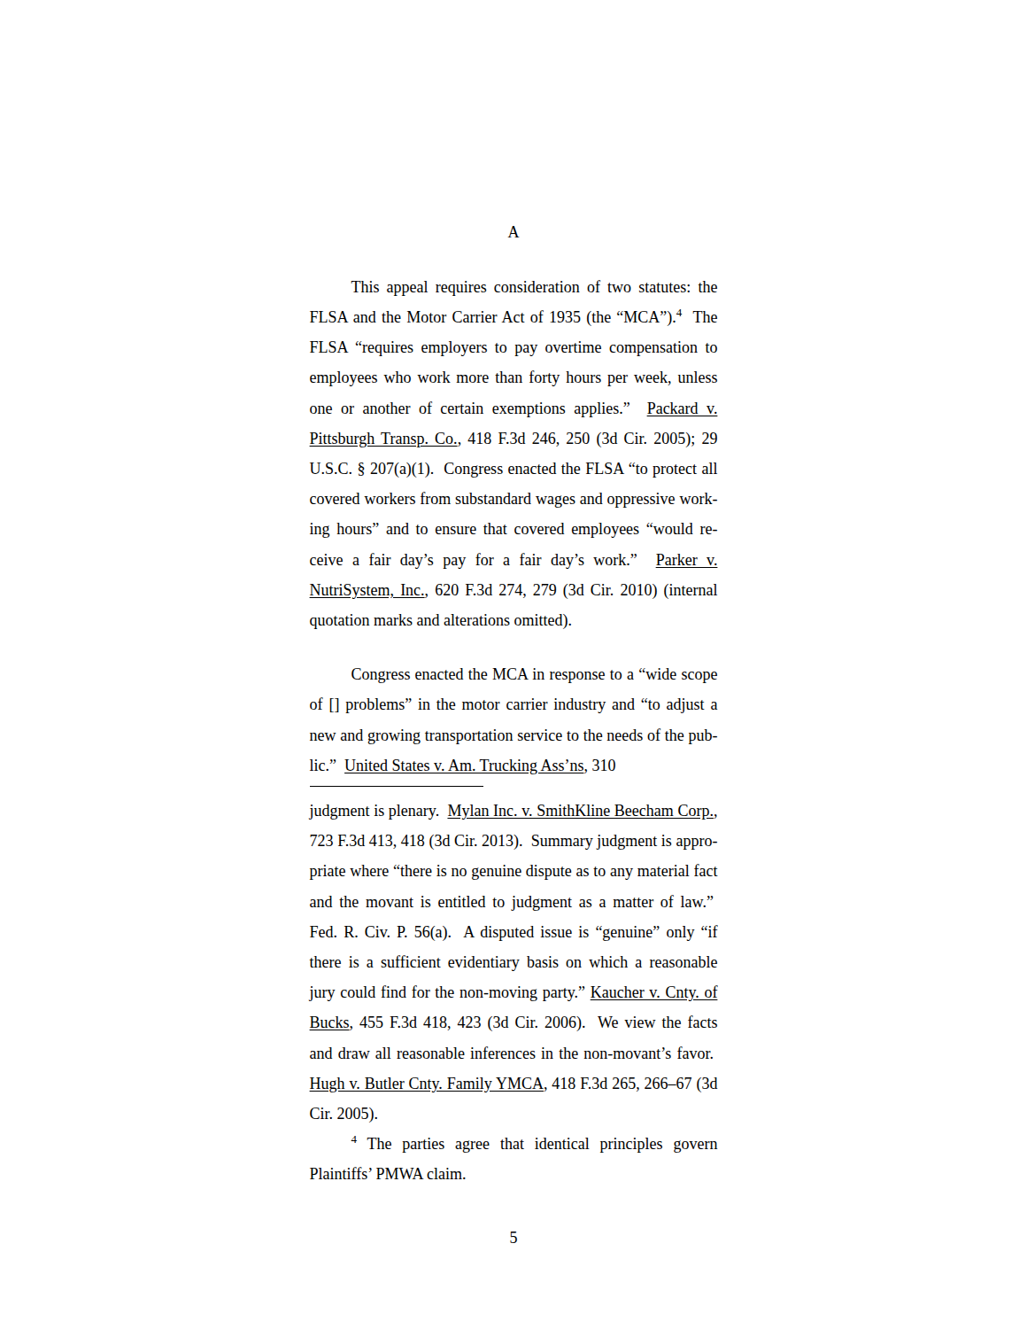A
This appeal requires consideration of two statutes: the FLSA and the Motor Carrier Act of 1935 (the “MCA”).4 The FLSA “requires employers to pay overtime compensation to employees who work more than forty hours per week, unless one or another of certain exemptions applies.” Packard v. Pittsburgh Transp. Co., 418 F.3d 246, 250 (3d Cir. 2005); 29 U.S.C. § 207(a)(1). Congress enacted the FLSA “to protect all covered workers from substandard wages and oppressive working hours” and to ensure that covered employees “would receive a fair day’s pay for a fair day’s work.” Parker v. NutriSystem, Inc., 620 F.3d 274, 279 (3d Cir. 2010) (internal quotation marks and alterations omitted).
Congress enacted the MCA in response to a “wide scope of [] problems” in the motor carrier industry and “to adjust a new and growing transportation service to the needs of the public.” United States v. Am. Trucking Ass’ns, 310
judgment is plenary. Mylan Inc. v. SmithKline Beecham Corp., 723 F.3d 413, 418 (3d Cir. 2013). Summary judgment is appropriate where “there is no genuine dispute as to any material fact and the movant is entitled to judgment as a matter of law.” Fed. R. Civ. P. 56(a). A disputed issue is “genuine” only “if there is a sufficient evidentiary basis on which a reasonable jury could find for the non-moving party.” Kaucher v. Cnty. of Bucks, 455 F.3d 418, 423 (3d Cir. 2006). We view the facts and draw all reasonable inferences in the non-movant’s favor. Hugh v. Butler Cnty. Family YMCA, 418 F.3d 265, 266–67 (3d Cir. 2005).
4 The parties agree that identical principles govern Plaintiffs’ PMWA claim.
5